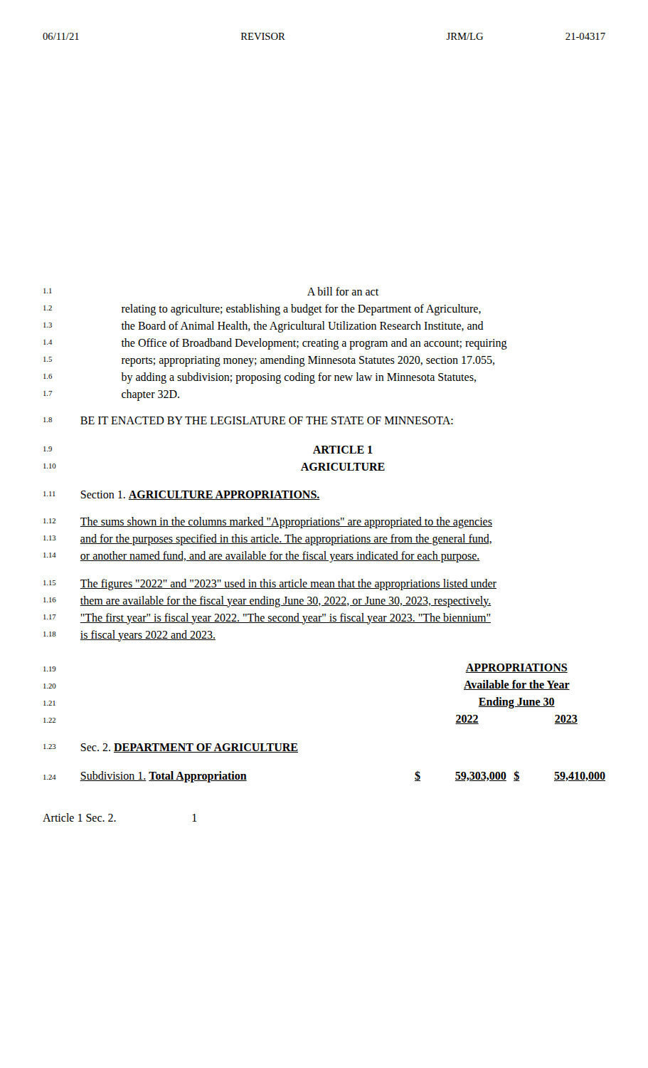06/11/21 REVISOR JRM/LG 21-04317
1.1
A bill for an act
1.2
relating to agriculture; establishing a budget for the Department of Agriculture,
1.3
the Board of Animal Health, the Agricultural Utilization Research Institute, and
1.4
the Office of Broadband Development; creating a program and an account; requiring
1.5
reports; appropriating money; amending Minnesota Statutes 2020, section 17.055,
1.6
by adding a subdivision; proposing coding for new law in Minnesota Statutes,
1.7
chapter 32D.
1.8
BE IT ENACTED BY THE LEGISLATURE OF THE STATE OF MINNESOTA:
1.9
ARTICLE 1
1.10
AGRICULTURE
1.11
Section 1. AGRICULTURE APPROPRIATIONS.
1.12
The sums shown in the columns marked "Appropriations" are appropriated to the agencies
1.13
and for the purposes specified in this article. The appropriations are from the general fund,
1.14
or another named fund, and are available for the fiscal years indicated for each purpose.
1.15
The figures "2022" and "2023" used in this article mean that the appropriations listed under
1.16
them are available for the fiscal year ending June 30, 2022, or June 30, 2023, respectively.
1.17
"The first year" is fiscal year 2022. "The second year" is fiscal year 2023. "The biennium"
1.18
is fiscal years 2022 and 2023.
| 1.19 | | APPROPRIATIONS |
| 1.20 | | Available for the Year |
| 1.21 | | Ending June 30 |
| 1.22 | | 2022 | | 2023 |
1.23
Sec. 2. DEPARTMENT OF AGRICULTURE
| 1.24 | Subdivision 1. Total Appropriation | $ | 59,303,000 | $ | 59,410,000 |
Article 1 Sec. 2. 1